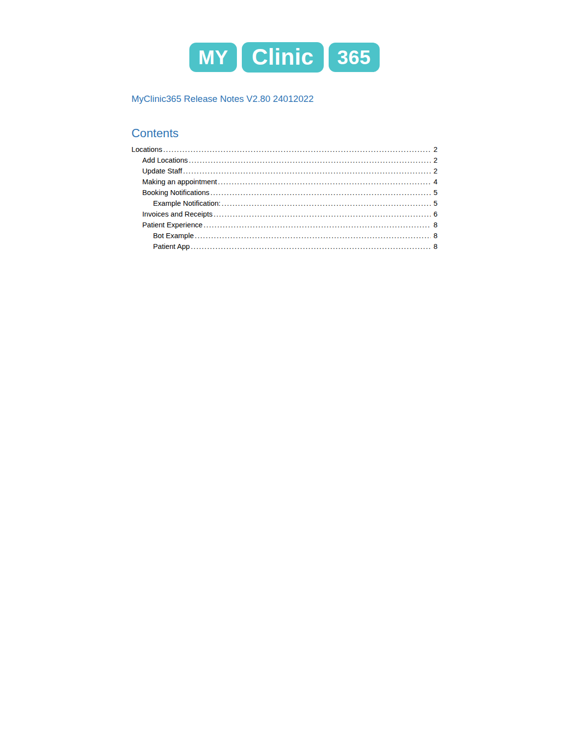MY Clinic 365
MyClinic365 Release Notes V2.80 24012022
Contents
Locations ........................................................................................................................... 2
Add Locations ................................................................................................................. 2
Update Staff ................................................................................................................... 2
Making an appointment ................................................................................................. 4
Booking Notifications ................................................................................................... 5
Example Notification: .............................................................................................. 5
Invoices and Receipts ................................................................................................... 6
Patient Experience ....................................................................................................... 8
Bot Example ............................................................................................................. 8
Patient App .............................................................................................................. 8